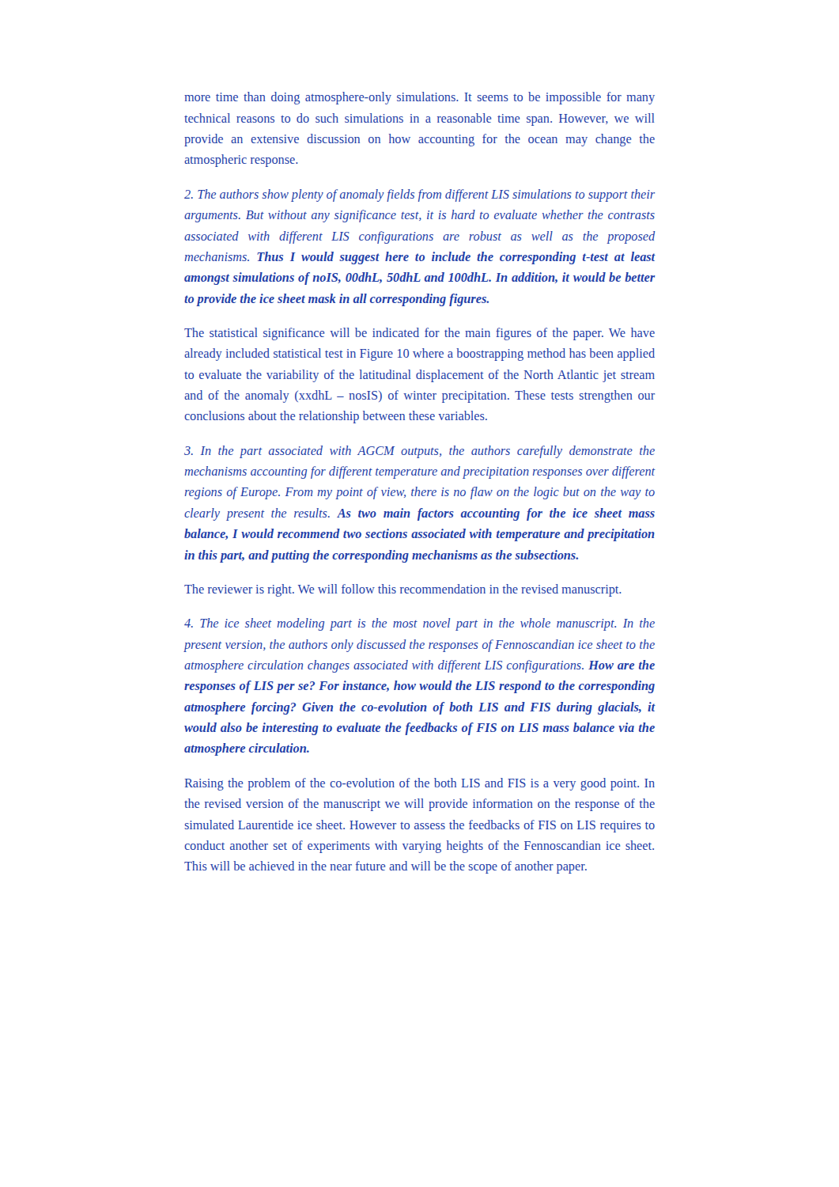more time than doing atmosphere-only simulations. It seems to be impossible for many technical reasons to do such simulations in a reasonable time span. However, we will provide an extensive discussion on how accounting for the ocean may change the atmospheric response.
2. The authors show plenty of anomaly fields from different LIS simulations to support their arguments. But without any significance test, it is hard to evaluate whether the contrasts associated with different LIS configurations are robust as well as the proposed mechanisms. Thus I would suggest here to include the corresponding t-test at least amongst simulations of noIS, 00dhL, 50dhL and 100dhL. In addition, it would be better to provide the ice sheet mask in all corresponding figures.
The statistical significance will be indicated for the main figures of the paper. We have already included statistical test in Figure 10 where a boostrapping method has been applied to evaluate the variability of the latitudinal displacement of the North Atlantic jet stream and of the anomaly (xxdhL – nosIS) of winter precipitation. These tests strengthen our conclusions about the relationship between these variables.
3. In the part associated with AGCM outputs, the authors carefully demonstrate the mechanisms accounting for different temperature and precipitation responses over different regions of Europe. From my point of view, there is no flaw on the logic but on the way to clearly present the results. As two main factors accounting for the ice sheet mass balance, I would recommend two sections associated with temperature and precipitation in this part, and putting the corresponding mechanisms as the subsections.
The reviewer is right. We will follow this recommendation in the revised manuscript.
4. The ice sheet modeling part is the most novel part in the whole manuscript. In the present version, the authors only discussed the responses of Fennoscandian ice sheet to the atmosphere circulation changes associated with different LIS configurations. How are the responses of LIS per se? For instance, how would the LIS respond to the corresponding atmosphere forcing? Given the co-evolution of both LIS and FIS during glacials, it would also be interesting to evaluate the feedbacks of FIS on LIS mass balance via the atmosphere circulation.
Raising the problem of the co-evolution of the both LIS and FIS is a very good point. In the revised version of the manuscript we will provide information on the response of the simulated Laurentide ice sheet. However to assess the feedbacks of FIS on LIS requires to conduct another set of experiments with varying heights of the Fennoscandian ice sheet. This will be achieved in the near future and will be the scope of another paper.